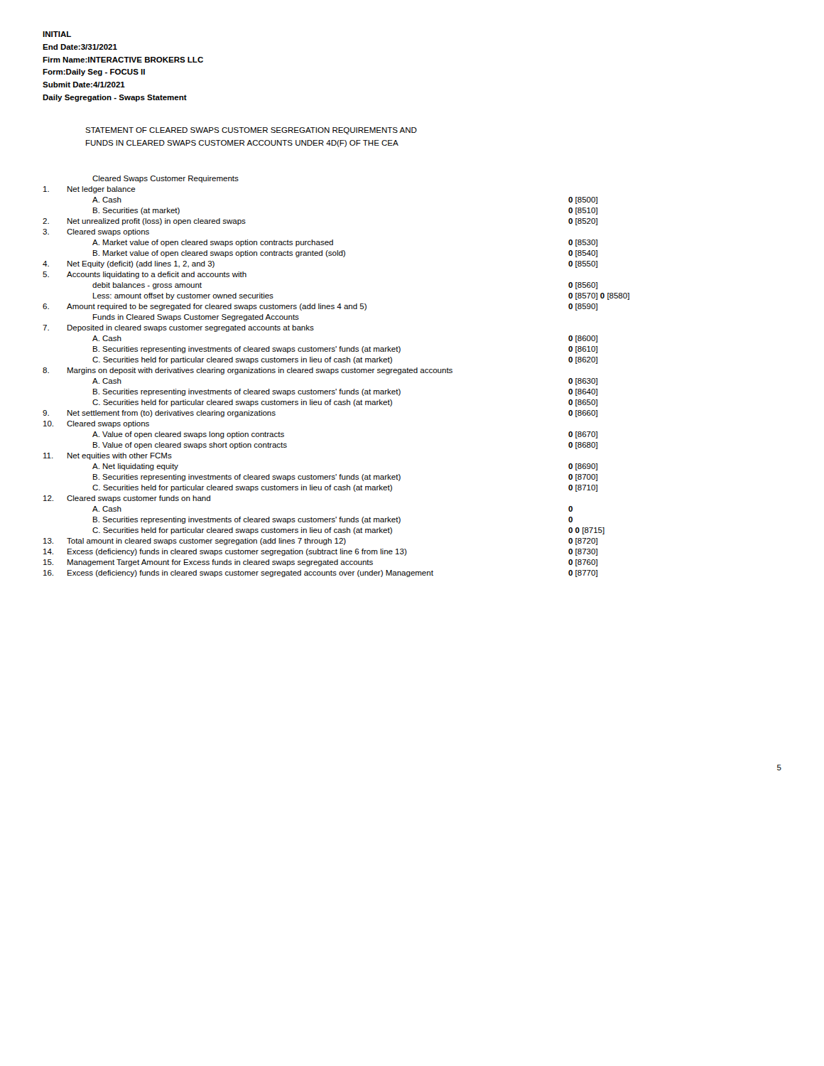INITIAL
End Date:3/31/2021
Firm Name:INTERACTIVE BROKERS LLC
Form:Daily Seg - FOCUS II
Submit Date:4/1/2021
Daily Segregation - Swaps Statement
STATEMENT OF CLEARED SWAPS CUSTOMER SEGREGATION REQUIREMENTS AND
FUNDS IN CLEARED SWAPS CUSTOMER ACCOUNTS UNDER 4D(F) OF THE CEA
| | Cleared Swaps Customer Requirements | |
| 1. | Net ledger balance | |
| | A. Cash | 0 [8500] |
| | B. Securities (at market) | 0 [8510] |
| 2. | Net unrealized profit (loss) in open cleared swaps | 0 [8520] |
| 3. | Cleared swaps options | |
| | A. Market value of open cleared swaps option contracts purchased | 0 [8530] |
| | B. Market value of open cleared swaps option contracts granted (sold) | 0 [8540] |
| 4. | Net Equity (deficit) (add lines 1, 2, and 3) | 0 [8550] |
| 5. | Accounts liquidating to a deficit and accounts with | |
| | debit balances - gross amount | 0 [8560] |
| | Less: amount offset by customer owned securities | 0 [8570] 0 [8580] |
| 6. | Amount required to be segregated for cleared swaps customers (add lines 4 and 5) | 0 [8590] |
| | Funds in Cleared Swaps Customer Segregated Accounts | |
| 7. | Deposited in cleared swaps customer segregated accounts at banks | |
| | A. Cash | 0 [8600] |
| | B. Securities representing investments of cleared swaps customers' funds (at market) | 0 [8610] |
| | C. Securities held for particular cleared swaps customers in lieu of cash (at market) | 0 [8620] |
| 8. | Margins on deposit with derivatives clearing organizations in cleared swaps customer segregated accounts | |
| | A. Cash | 0 [8630] |
| | B. Securities representing investments of cleared swaps customers' funds (at market) | 0 [8640] |
| | C. Securities held for particular cleared swaps customers in lieu of cash (at market) | 0 [8650] |
| 9. | Net settlement from (to) derivatives clearing organizations | 0 [8660] |
| 10. | Cleared swaps options | |
| | A. Value of open cleared swaps long option contracts | 0 [8670] |
| | B. Value of open cleared swaps short option contracts | 0 [8680] |
| 11. | Net equities with other FCMs | |
| | A. Net liquidating equity | 0 [8690] |
| | B. Securities representing investments of cleared swaps customers' funds (at market) | 0 [8700] |
| | C. Securities held for particular cleared swaps customers in lieu of cash (at market) | 0 [8710] |
| 12. | Cleared swaps customer funds on hand | |
| | A. Cash | 0 |
| | B. Securities representing investments of cleared swaps customers' funds (at market) | 0 |
| | C. Securities held for particular cleared swaps customers in lieu of cash (at market) | 0 0 [8715] |
| 13. | Total amount in cleared swaps customer segregation (add lines 7 through 12) | 0 [8720] |
| 14. | Excess (deficiency) funds in cleared swaps customer segregation (subtract line 6 from line 13) | 0 [8730] |
| 15. | Management Target Amount for Excess funds in cleared swaps segregated accounts | 0 [8760] |
| 16. | Excess (deficiency) funds in cleared swaps customer segregated accounts over (under) Management | 0 [8770] |
5